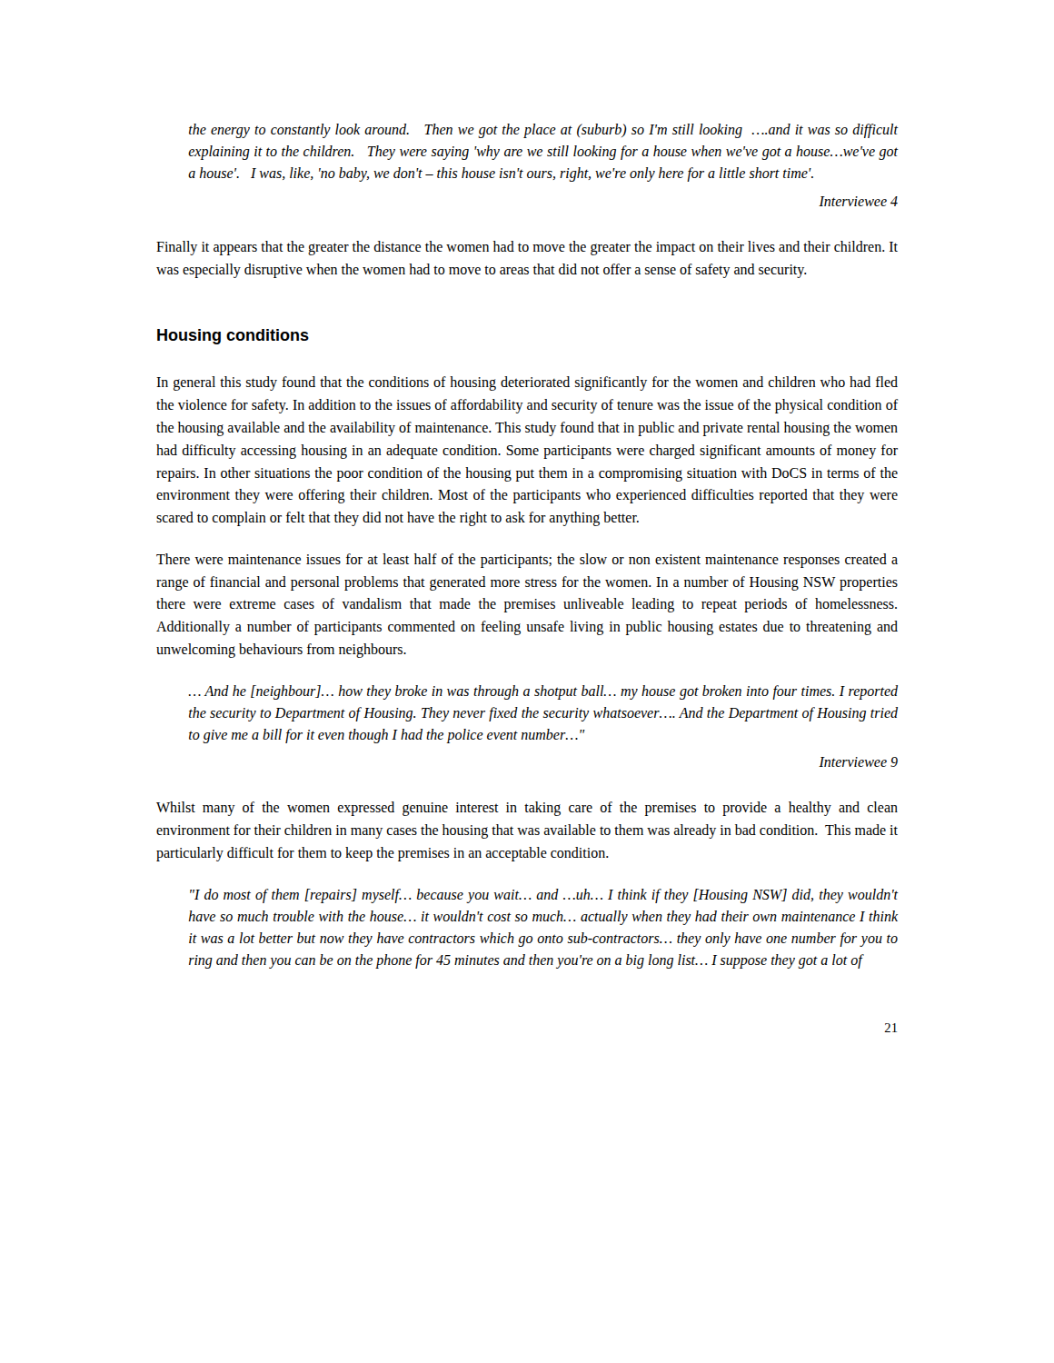the energy to constantly look around. Then we got the place at (suburb) so I'm still looking ….and it was so difficult explaining it to the children. They were saying 'why are we still looking for a house when we've got a house…we've got a house'. I was, like, 'no baby, we don't – this house isn't ours, right, we're only here for a little short time'.
Interviewee 4
Finally it appears that the greater the distance the women had to move the greater the impact on their lives and their children. It was especially disruptive when the women had to move to areas that did not offer a sense of safety and security.
Housing conditions
In general this study found that the conditions of housing deteriorated significantly for the women and children who had fled the violence for safety. In addition to the issues of affordability and security of tenure was the issue of the physical condition of the housing available and the availability of maintenance. This study found that in public and private rental housing the women had difficulty accessing housing in an adequate condition. Some participants were charged significant amounts of money for repairs. In other situations the poor condition of the housing put them in a compromising situation with DoCS in terms of the environment they were offering their children. Most of the participants who experienced difficulties reported that they were scared to complain or felt that they did not have the right to ask for anything better.
There were maintenance issues for at least half of the participants; the slow or non existent maintenance responses created a range of financial and personal problems that generated more stress for the women. In a number of Housing NSW properties there were extreme cases of vandalism that made the premises unliveable leading to repeat periods of homelessness. Additionally a number of participants commented on feeling unsafe living in public housing estates due to threatening and unwelcoming behaviours from neighbours.
… And he [neighbour]… how they broke in was through a shotput ball… my house got broken into four times. I reported the security to Department of Housing. They never fixed the security whatsoever…. And the Department of Housing tried to give me a bill for it even though I had the police event number…"
Interviewee 9
Whilst many of the women expressed genuine interest in taking care of the premises to provide a healthy and clean environment for their children in many cases the housing that was available to them was already in bad condition. This made it particularly difficult for them to keep the premises in an acceptable condition.
"I do most of them [repairs] myself… because you wait… and …uh… I think if they [Housing NSW] did, they wouldn't have so much trouble with the house… it wouldn't cost so much… actually when they had their own maintenance I think it was a lot better but now they have contractors which go onto sub-contractors… they only have one number for you to ring and then you can be on the phone for 45 minutes and then you're on a big long list… I suppose they got a lot of
21